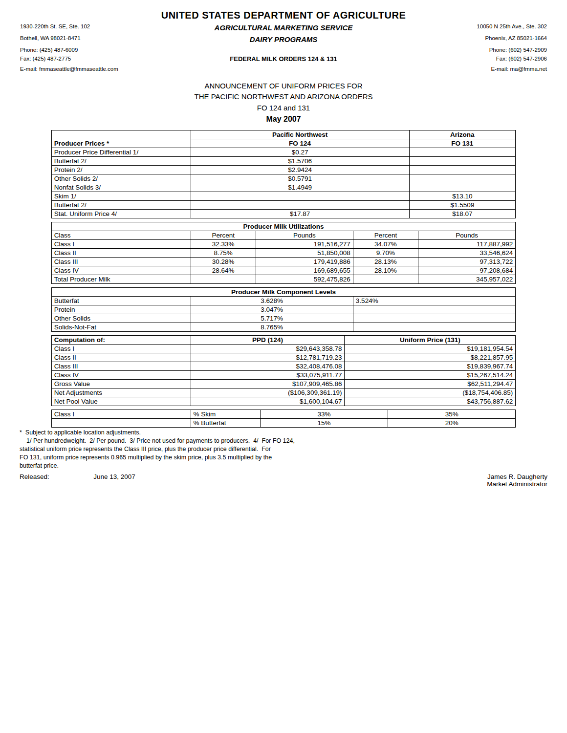UNITED STATES DEPARTMENT OF AGRICULTURE
| 1930-220th St. SE, Ste. 102 | AGRICULTURAL MARKETING SERVICE | 10050 N 25th Ave., Ste. 302 |
| Bothell, WA 98021-8471 | DAIRY PROGRAMS | Phoenix, AZ 85021-1664 |
| Phone: (425) 487-6009 | | Phone: (602) 547-2909 |
| Fax: (425) 487-2775 | FEDERAL MILK ORDERS 124 & 131 | Fax: (602) 547-2906 |
| E-mail: fmmaseattle@fmmaseattle.com | | E-mail: ma@fmma.net |
ANNOUNCEMENT OF UNIFORM PRICES FOR
THE PACIFIC NORTHWEST AND ARIZONA ORDERS
FO 124 and 131
May 2007
| Producer Prices * | Pacific Northwest | Arizona |
| FO 124 | FO 131 |
| Producer Price Differential 1/ | $0.27 | |
| Butterfat 2/ | $1.5706 | |
| Protein 2/ | $2.9424 | |
| Other Solids 2/ | $0.5791 | |
| Nonfat Solids 3/ | $1.4949 | |
| Skim 1/ | | $13.10 |
| Butterfat 2/ | | $1.5509 |
| Stat. Uniform Price 4/ | $17.87 | $18.07 |
| Producer Milk Utilizations |
| Class | Percent | Pounds | Percent | Pounds |
| Class I | 32.33% | 191,516,277 | 34.07% | 117,887,992 |
| Class II | 8.75% | 51,850,008 | 9.70% | 33,546,624 |
| Class III | 30.28% | 179,419,886 | 28.13% | 97,313,722 |
| Class IV | 28.64% | 169,689,655 | 28.10% | 97,208,684 |
| Total Producer Milk | | 592,475,826 | | 345,957,022 |
| Producer Milk Component Levels |
| Butterfat | 3.628% | 3.524% |
| Protein | 3.047% | |
| Other Solids | 5.717% | |
| Solids-Not-Fat | 8.765% | |
| Computation of: | PPD (124) | Uniform Price (131) |
| Class I | $29,643,358.78 | $19,181,954.54 |
| Class II | $12,781,719.23 | $8,221,857.95 |
| Class III | $32,408,476.08 | $19,839,967.74 |
| Class IV | $33,075,911.77 | $15,267,514.24 |
| Gross Value | $107,909,465.86 | $62,511,294.47 |
| Net Adjustments | ($106,309,361.19) | ($18,754,406.85) |
| Net Pool Value | $1,600,104.67 | $43,756,887.62 |
| Class I | % Skim | 33% | 35% |
| | % Butterfat | 15% | 20% |
* Subject to applicable location adjustments.
1/ Per hundredweight. 2/ Per pound. 3/ Price not used for payments to producers. 4/ For FO 124,
statistical uniform price represents the Class III price, plus the producer price differential. For
FO 131, uniform price represents 0.965 multiplied by the skim price, plus 3.5 multiplied by the
butterfat price.
| Released: | June 13, 2007 | James R. Daugherty |
| | | Market Administrator |